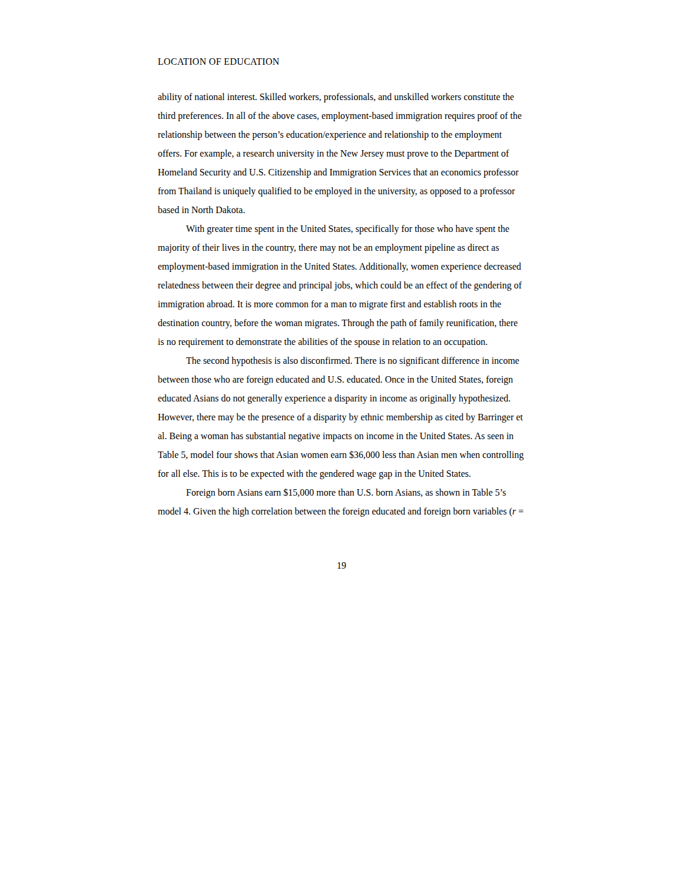LOCATION OF EDUCATION
ability of national interest. Skilled workers, professionals, and unskilled workers constitute the third preferences. In all of the above cases, employment-based immigration requires proof of the relationship between the person’s education/experience and relationship to the employment offers. For example, a research university in the New Jersey must prove to the Department of Homeland Security and U.S. Citizenship and Immigration Services that an economics professor from Thailand is uniquely qualified to be employed in the university, as opposed to a professor based in North Dakota.
With greater time spent in the United States, specifically for those who have spent the majority of their lives in the country, there may not be an employment pipeline as direct as employment-based immigration in the United States. Additionally, women experience decreased relatedness between their degree and principal jobs, which could be an effect of the gendering of immigration abroad. It is more common for a man to migrate first and establish roots in the destination country, before the woman migrates. Through the path of family reunification, there is no requirement to demonstrate the abilities of the spouse in relation to an occupation.
The second hypothesis is also disconfirmed. There is no significant difference in income between those who are foreign educated and U.S. educated. Once in the United States, foreign educated Asians do not generally experience a disparity in income as originally hypothesized. However, there may be the presence of a disparity by ethnic membership as cited by Barringer et al. Being a woman has substantial negative impacts on income in the United States. As seen in Table 5, model four shows that Asian women earn $36,000 less than Asian men when controlling for all else. This is to be expected with the gendered wage gap in the United States.
Foreign born Asians earn $15,000 more than U.S. born Asians, as shown in Table 5’s model 4. Given the high correlation between the foreign educated and foreign born variables (r =
19